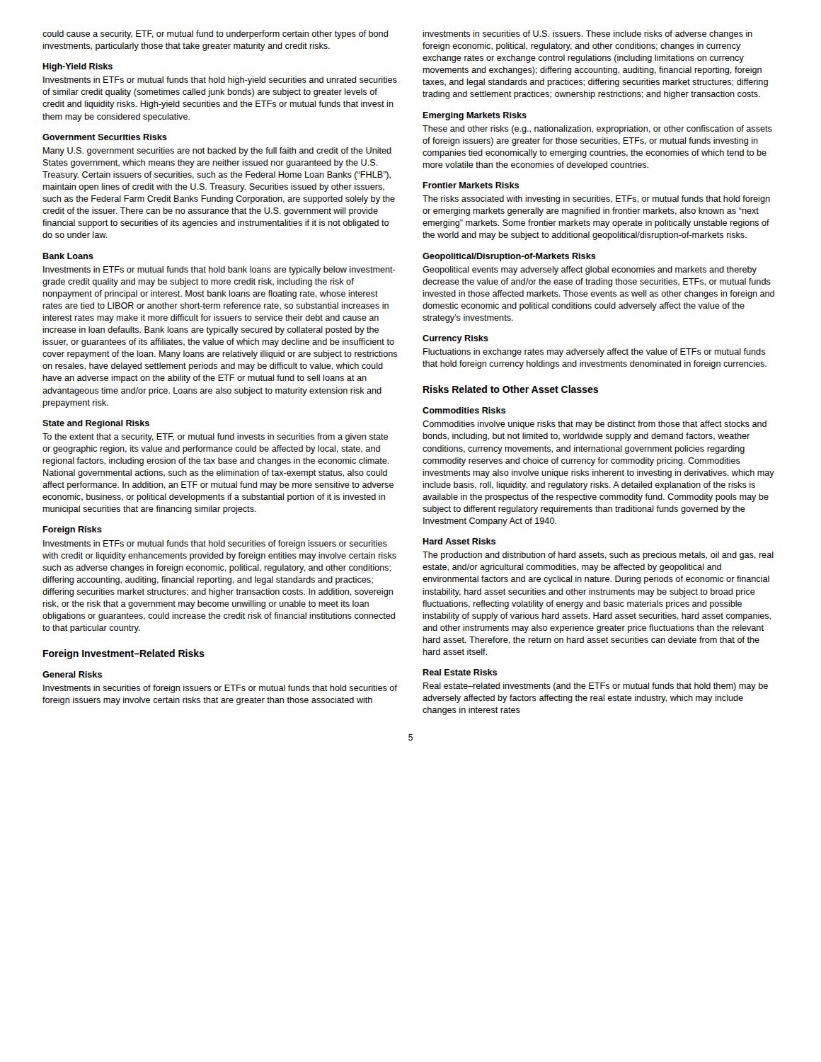could cause a security, ETF, or mutual fund to underperform certain other types of bond investments, particularly those that take greater maturity and credit risks.
High-Yield Risks
Investments in ETFs or mutual funds that hold high-yield securities and unrated securities of similar credit quality (sometimes called junk bonds) are subject to greater levels of credit and liquidity risks. High-yield securities and the ETFs or mutual funds that invest in them may be considered speculative.
Government Securities Risks
Many U.S. government securities are not backed by the full faith and credit of the United States government, which means they are neither issued nor guaranteed by the U.S. Treasury. Certain issuers of securities, such as the Federal Home Loan Banks (“FHLB”), maintain open lines of credit with the U.S. Treasury. Securities issued by other issuers, such as the Federal Farm Credit Banks Funding Corporation, are supported solely by the credit of the issuer. There can be no assurance that the U.S. government will provide financial support to securities of its agencies and instrumentalities if it is not obligated to do so under law.
Bank Loans
Investments in ETFs or mutual funds that hold bank loans are typically below investment-grade credit quality and may be subject to more credit risk, including the risk of nonpayment of principal or interest. Most bank loans are floating rate, whose interest rates are tied to LIBOR or another short-term reference rate, so substantial increases in interest rates may make it more difficult for issuers to service their debt and cause an increase in loan defaults. Bank loans are typically secured by collateral posted by the issuer, or guarantees of its affiliates, the value of which may decline and be insufficient to cover repayment of the loan. Many loans are relatively illiquid or are subject to restrictions on resales, have delayed settlement periods and may be difficult to value, which could have an adverse impact on the ability of the ETF or mutual fund to sell loans at an advantageous time and/or price. Loans are also subject to maturity extension risk and prepayment risk.
State and Regional Risks
To the extent that a security, ETF, or mutual fund invests in securities from a given state or geographic region, its value and performance could be affected by local, state, and regional factors, including erosion of the tax base and changes in the economic climate. National governmental actions, such as the elimination of tax-exempt status, also could affect performance. In addition, an ETF or mutual fund may be more sensitive to adverse economic, business, or political developments if a substantial portion of it is invested in municipal securities that are financing similar projects.
Foreign Risks
Investments in ETFs or mutual funds that hold securities of foreign issuers or securities with credit or liquidity enhancements provided by foreign entities may involve certain risks such as adverse changes in foreign economic, political, regulatory, and other conditions; differing accounting, auditing, financial reporting, and legal standards and practices; differing securities market structures; and higher transaction costs. In addition, sovereign risk, or the risk that a government may become unwilling or unable to meet its loan obligations or guarantees, could increase the credit risk of financial institutions connected to that particular country.
Foreign Investment–Related Risks
General Risks
Investments in securities of foreign issuers or ETFs or mutual funds that hold securities of foreign issuers may involve certain risks that are greater than those associated with investments in securities of U.S. issuers. These include risks of adverse changes in foreign economic, political, regulatory, and other conditions; changes in currency exchange rates or exchange control regulations (including limitations on currency movements and exchanges); differing accounting, auditing, financial reporting, foreign taxes, and legal standards and practices; differing securities market structures; differing trading and settlement practices; ownership restrictions; and higher transaction costs.
Emerging Markets Risks
These and other risks (e.g., nationalization, expropriation, or other confiscation of assets of foreign issuers) are greater for those securities, ETFs, or mutual funds investing in companies tied economically to emerging countries, the economies of which tend to be more volatile than the economies of developed countries.
Frontier Markets Risks
The risks associated with investing in securities, ETFs, or mutual funds that hold foreign or emerging markets generally are magnified in frontier markets, also known as “next emerging” markets. Some frontier markets may operate in politically unstable regions of the world and may be subject to additional geopolitical/disruption-of-markets risks.
Geopolitical/Disruption-of-Markets Risks
Geopolitical events may adversely affect global economies and markets and thereby decrease the value of and/or the ease of trading those securities, ETFs, or mutual funds invested in those affected markets. Those events as well as other changes in foreign and domestic economic and political conditions could adversely affect the value of the strategy’s investments.
Currency Risks
Fluctuations in exchange rates may adversely affect the value of ETFs or mutual funds that hold foreign currency holdings and investments denominated in foreign currencies.
Risks Related to Other Asset Classes
Commodities Risks
Commodities involve unique risks that may be distinct from those that affect stocks and bonds, including, but not limited to, worldwide supply and demand factors, weather conditions, currency movements, and international government policies regarding commodity reserves and choice of currency for commodity pricing. Commodities investments may also involve unique risks inherent to investing in derivatives, which may include basis, roll, liquidity, and regulatory risks. A detailed explanation of the risks is available in the prospectus of the respective commodity fund. Commodity pools may be subject to different regulatory requirements than traditional funds governed by the Investment Company Act of 1940.
Hard Asset Risks
The production and distribution of hard assets, such as precious metals, oil and gas, real estate, and/or agricultural commodities, may be affected by geopolitical and environmental factors and are cyclical in nature. During periods of economic or financial instability, hard asset securities and other instruments may be subject to broad price fluctuations, reflecting volatility of energy and basic materials prices and possible instability of supply of various hard assets. Hard asset securities, hard asset companies, and other instruments may also experience greater price fluctuations than the relevant hard asset. Therefore, the return on hard asset securities can deviate from that of the hard asset itself.
Real Estate Risks
Real estate–related investments (and the ETFs or mutual funds that hold them) may be adversely affected by factors affecting the real estate industry, which may include changes in interest rates
5